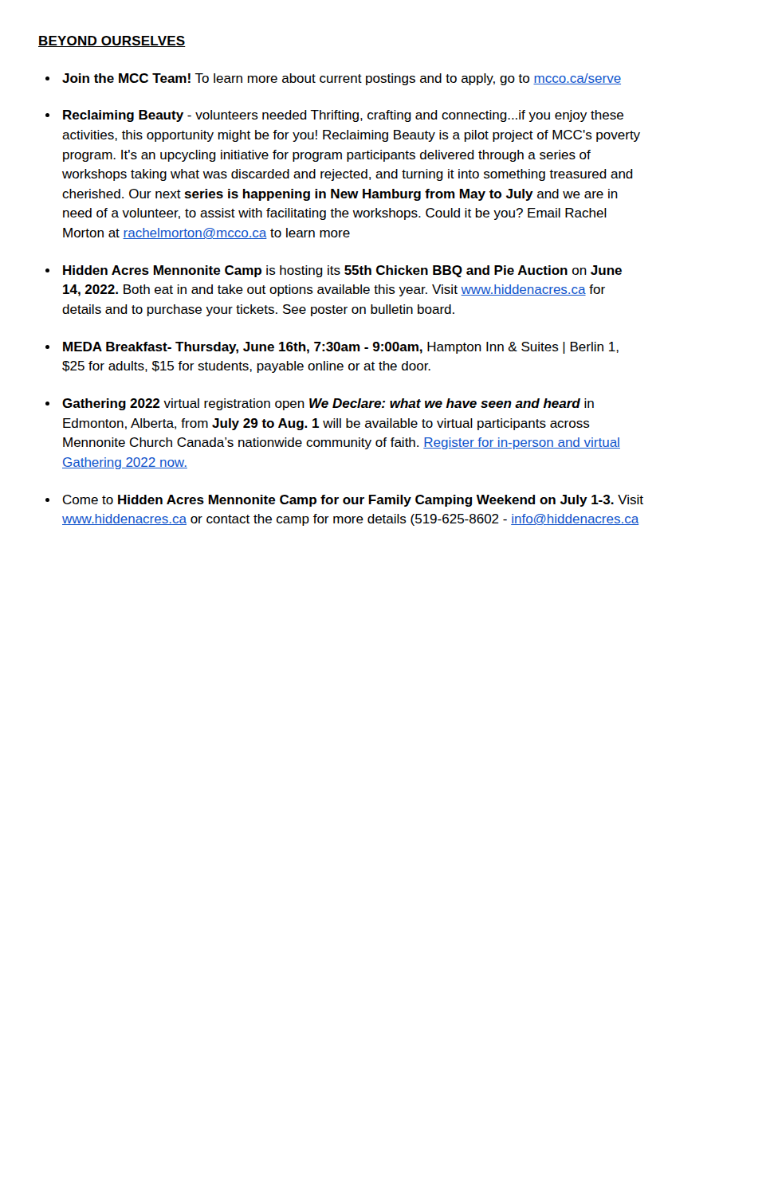BEYOND OURSELVES
Join the MCC Team! To learn more about current postings and to apply, go to mcco.ca/serve
Reclaiming Beauty - volunteers needed Thrifting, crafting and connecting...if you enjoy these activities, this opportunity might be for you! Reclaiming Beauty is a pilot project of MCC's poverty program. It's an upcycling initiative for program participants delivered through a series of workshops taking what was discarded and rejected, and turning it into something treasured and cherished. Our next series is happening in New Hamburg from May to July and we are in need of a volunteer, to assist with facilitating the workshops. Could it be you? Email Rachel Morton at rachelmorton@mcco.ca to learn more
Hidden Acres Mennonite Camp is hosting its 55th Chicken BBQ and Pie Auction on June 14, 2022. Both eat in and take out options available this year. Visit www.hiddenacres.ca for details and to purchase your tickets. See poster on bulletin board.
MEDA Breakfast- Thursday, June 16th, 7:30am - 9:00am, Hampton Inn & Suites | Berlin 1, $25 for adults, $15 for students, payable online or at the door.
Gathering 2022 virtual registration open We Declare: what we have seen and heard in Edmonton, Alberta, from July 29 to Aug. 1 will be available to virtual participants across Mennonite Church Canada’s nationwide community of faith. Register for in-person and virtual Gathering 2022 now.
Come to Hidden Acres Mennonite Camp for our Family Camping Weekend on July 1-3. Visit www.hiddenacres.ca or contact the camp for more details (519-625-8602 - info@hiddenacres.ca